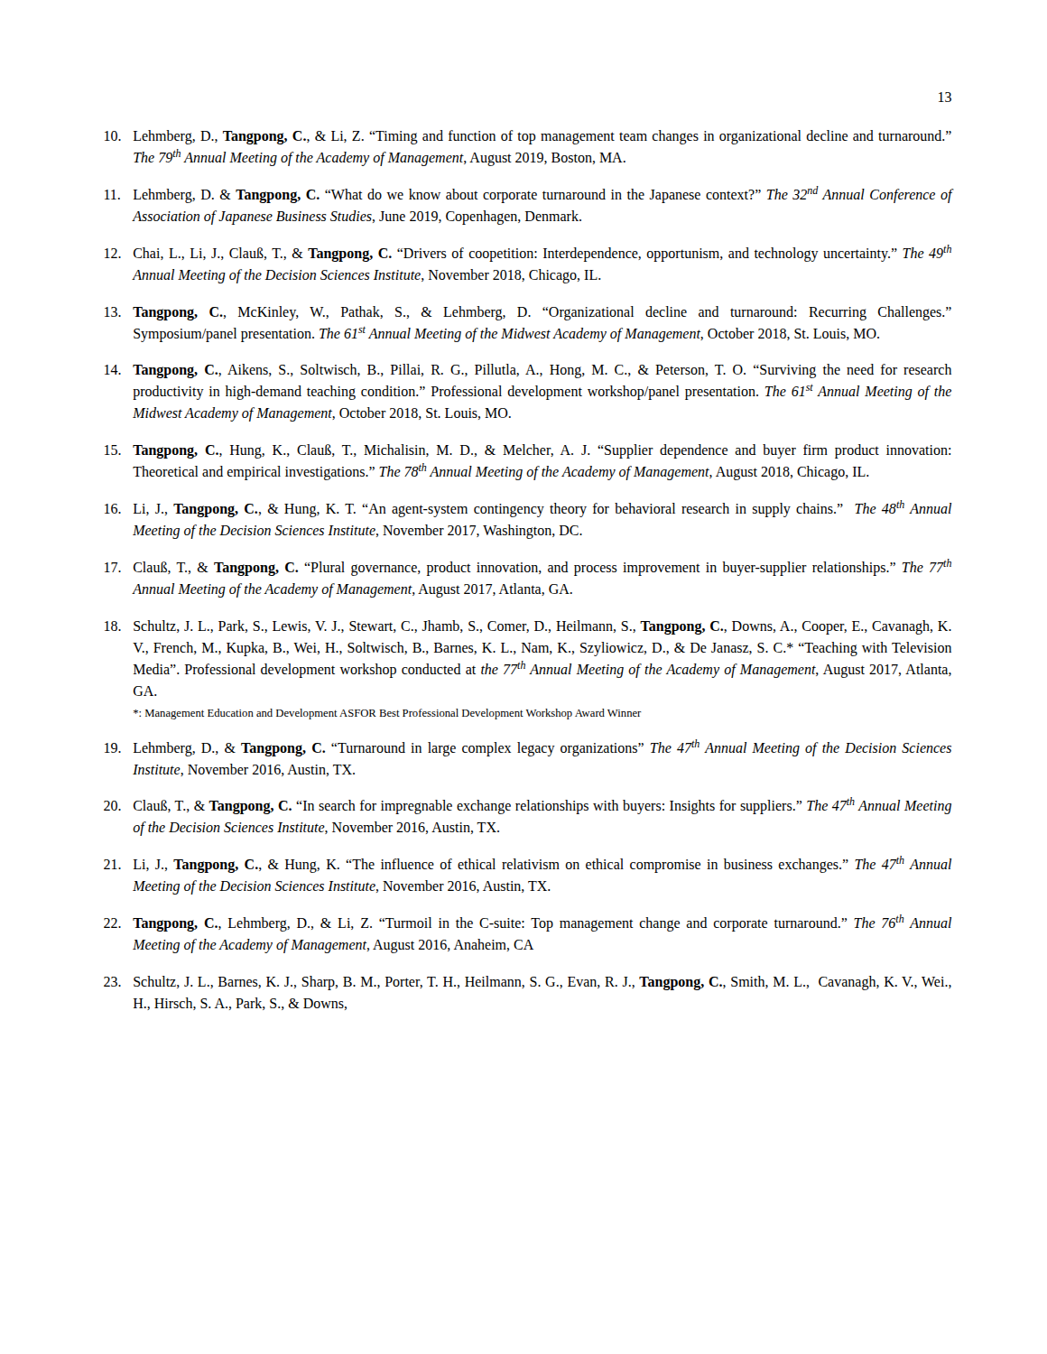13
Lehmberg, D., Tangpong, C., & Li, Z. “Timing and function of top management team changes in organizational decline and turnaround.” The 79th Annual Meeting of the Academy of Management, August 2019, Boston, MA.
Lehmberg, D. & Tangpong, C. “What do we know about corporate turnaround in the Japanese context?” The 32nd Annual Conference of Association of Japanese Business Studies, June 2019, Copenhagen, Denmark.
Chai, L., Li, J., Clauß, T., & Tangpong, C. “Drivers of coopetition: Interdependence, opportunism, and technology uncertainty.” The 49th Annual Meeting of the Decision Sciences Institute, November 2018, Chicago, IL.
Tangpong, C., McKinley, W., Pathak, S., & Lehmberg, D. “Organizational decline and turnaround: Recurring Challenges.” Symposium/panel presentation. The 61st Annual Meeting of the Midwest Academy of Management, October 2018, St. Louis, MO.
Tangpong, C., Aikens, S., Soltwisch, B., Pillai, R. G., Pillutla, A., Hong, M. C., & Peterson, T. O. “Surviving the need for research productivity in high-demand teaching condition.” Professional development workshop/panel presentation. The 61st Annual Meeting of the Midwest Academy of Management, October 2018, St. Louis, MO.
Tangpong, C., Hung, K., Clauß, T., Michalisin, M. D., & Melcher, A. J. “Supplier dependence and buyer firm product innovation: Theoretical and empirical investigations.” The 78th Annual Meeting of the Academy of Management, August 2018, Chicago, IL.
Li, J., Tangpong, C., & Hung, K. T. “An agent-system contingency theory for behavioral research in supply chains.” The 48th Annual Meeting of the Decision Sciences Institute, November 2017, Washington, DC.
Clauß, T., & Tangpong, C. “Plural governance, product innovation, and process improvement in buyer-supplier relationships.” The 77th Annual Meeting of the Academy of Management, August 2017, Atlanta, GA.
Schultz, J. L., Park, S., Lewis, V. J., Stewart, C., Jhamb, S., Comer, D., Heilmann, S., Tangpong, C., Downs, A., Cooper, E., Cavanagh, K. V., French, M., Kupka, B., Wei, H., Soltwisch, B., Barnes, K. L., Nam, K., Szyliowicz, D., & De Janasz, S. C.* “Teaching with Television Media”. Professional development workshop conducted at the 77th Annual Meeting of the Academy of Management, August 2017, Atlanta, GA.
*: Management Education and Development ASFOR Best Professional Development Workshop Award Winner
Lehmberg, D., & Tangpong, C. “Turnaround in large complex legacy organizations” The 47th Annual Meeting of the Decision Sciences Institute, November 2016, Austin, TX.
Clauß, T., & Tangpong, C. “In search for impregnable exchange relationships with buyers: Insights for suppliers.” The 47th Annual Meeting of the Decision Sciences Institute, November 2016, Austin, TX.
Li, J., Tangpong, C., & Hung, K. “The influence of ethical relativism on ethical compromise in business exchanges.” The 47th Annual Meeting of the Decision Sciences Institute, November 2016, Austin, TX.
Tangpong, C., Lehmberg, D., & Li, Z. “Turmoil in the C-suite: Top management change and corporate turnaround.” The 76th Annual Meeting of the Academy of Management, August 2016, Anaheim, CA
Schultz, J. L., Barnes, K. J., Sharp, B. M., Porter, T. H., Heilmann, S. G., Evan, R. J., Tangpong, C., Smith, M. L., Cavanagh, K. V., Wei., H., Hirsch, S. A., Park, S., & Downs,